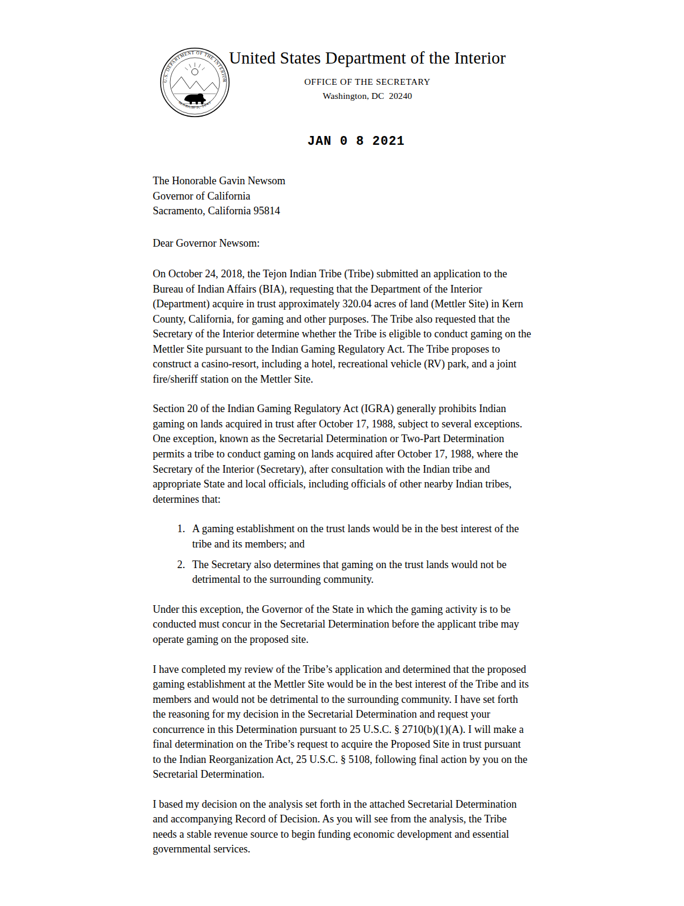U.S. DEPARTMENT OF THE INTERIOR MARCH 3, 1849
United States Department of the Interior
OFFICE OF THE SECRETARY
Washington, DC 20240
JAN 0 8 2021
The Honorable Gavin Newsom
Governor of California
Sacramento, California 95814
Dear Governor Newsom:
On October 24, 2018, the Tejon Indian Tribe (Tribe) submitted an application to the Bureau of Indian Affairs (BIA), requesting that the Department of the Interior (Department) acquire in trust approximately 320.04 acres of land (Mettler Site) in Kern County, California, for gaming and other purposes. The Tribe also requested that the Secretary of the Interior determine whether the Tribe is eligible to conduct gaming on the Mettler Site pursuant to the Indian Gaming Regulatory Act. The Tribe proposes to construct a casino-resort, including a hotel, recreational vehicle (RV) park, and a joint fire/sheriff station on the Mettler Site.
Section 20 of the Indian Gaming Regulatory Act (IGRA) generally prohibits Indian gaming on lands acquired in trust after October 17, 1988, subject to several exceptions. One exception, known as the Secretarial Determination or Two-Part Determination permits a tribe to conduct gaming on lands acquired after October 17, 1988, where the Secretary of the Interior (Secretary), after consultation with the Indian tribe and appropriate State and local officials, including officials of other nearby Indian tribes, determines that:
A gaming establishment on the trust lands would be in the best interest of the tribe and its members; and
The Secretary also determines that gaming on the trust lands would not be detrimental to the surrounding community.
Under this exception, the Governor of the State in which the gaming activity is to be conducted must concur in the Secretarial Determination before the applicant tribe may operate gaming on the proposed site.
I have completed my review of the Tribe’s application and determined that the proposed gaming establishment at the Mettler Site would be in the best interest of the Tribe and its members and would not be detrimental to the surrounding community. I have set forth the reasoning for my decision in the Secretarial Determination and request your concurrence in this Determination pursuant to 25 U.S.C. § 2710(b)(1)(A). I will make a final determination on the Tribe’s request to acquire the Proposed Site in trust pursuant to the Indian Reorganization Act, 25 U.S.C. § 5108, following final action by you on the Secretarial Determination.
I based my decision on the analysis set forth in the attached Secretarial Determination and accompanying Record of Decision. As you will see from the analysis, the Tribe needs a stable revenue source to begin funding economic development and essential governmental services.